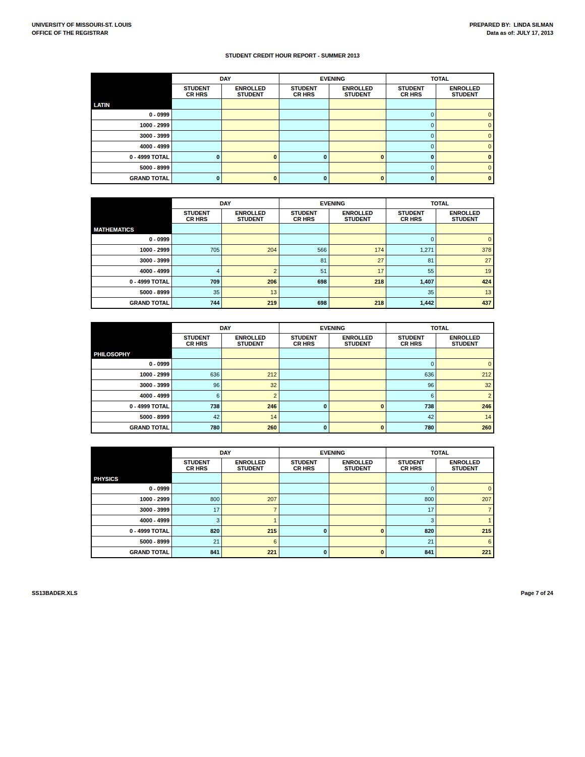| UNIVERSITY OF MISSOURI-ST. LOUIS | PREPARED BY: LINDA SILMAN |
| OFFICE OF THE REGISTRAR | Data as of: JULY 17, 2013 |
STUDENT CREDIT HOUR REPORT - SUMMER 2013
| | DAY | EVENING | TOTAL |
| STUDENT CR HRS | ENROLLED STUDENT | STUDENT CR HRS | ENROLLED STUDENT | STUDENT CR HRS | ENROLLED STUDENT |
| LATIN | | | | | | |
| 0 - 0999 | | | | | 0 | 0 |
| 1000 - 2999 | | | | | 0 | 0 |
| 3000 - 3999 | | | | | 0 | 0 |
| 4000 - 4999 | | | | | 0 | 0 |
| 0 - 4999 TOTAL | 0 | 0 | 0 | 0 | 0 | 0 |
| 5000 - 8999 | | | | | 0 | 0 |
| GRAND TOTAL | 0 | 0 | 0 | 0 | 0 | 0 |
| | DAY | EVENING | TOTAL |
| STUDENT CR HRS | ENROLLED STUDENT | STUDENT CR HRS | ENROLLED STUDENT | STUDENT CR HRS | ENROLLED STUDENT |
| MATHEMATICS | | | | | | |
| 0 - 0999 | | | | | 0 | 0 |
| 1000 - 2999 | 705 | 204 | 566 | 174 | 1,271 | 378 |
| 3000 - 3999 | | | 81 | 27 | 81 | 27 |
| 4000 - 4999 | 4 | 2 | 51 | 17 | 55 | 19 |
| 0 - 4999 TOTAL | 709 | 206 | 698 | 218 | 1,407 | 424 |
| 5000 - 8999 | 35 | 13 | | | 35 | 13 |
| GRAND TOTAL | 744 | 219 | 698 | 218 | 1,442 | 437 |
| | DAY | EVENING | TOTAL |
| STUDENT CR HRS | ENROLLED STUDENT | STUDENT CR HRS | ENROLLED STUDENT | STUDENT CR HRS | ENROLLED STUDENT |
| PHILOSOPHY | | | | | | |
| 0 - 0999 | | | | | 0 | 0 |
| 1000 - 2999 | 636 | 212 | | | 636 | 212 |
| 3000 - 3999 | 96 | 32 | | | 96 | 32 |
| 4000 - 4999 | 6 | 2 | | | 6 | 2 |
| 0 - 4999 TOTAL | 738 | 246 | 0 | 0 | 738 | 246 |
| 5000 - 8999 | 42 | 14 | | | 42 | 14 |
| GRAND TOTAL | 780 | 260 | 0 | 0 | 780 | 260 |
| | DAY | EVENING | TOTAL |
| STUDENT CR HRS | ENROLLED STUDENT | STUDENT CR HRS | ENROLLED STUDENT | STUDENT CR HRS | ENROLLED STUDENT |
| PHYSICS | | | | | | |
| 0 - 0999 | | | | | 0 | 0 |
| 1000 - 2999 | 800 | 207 | | | 800 | 207 |
| 3000 - 3999 | 17 | 7 | | | 17 | 7 |
| 4000 - 4999 | 3 | 1 | | | 3 | 1 |
| 0 - 4999 TOTAL | 820 | 215 | 0 | 0 | 820 | 215 |
| 5000 - 8999 | 21 | 6 | | | 21 | 6 |
| GRAND TOTAL | 841 | 221 | 0 | 0 | 841 | 221 |
| SS13BADER.XLS | Page 7 of 24 |